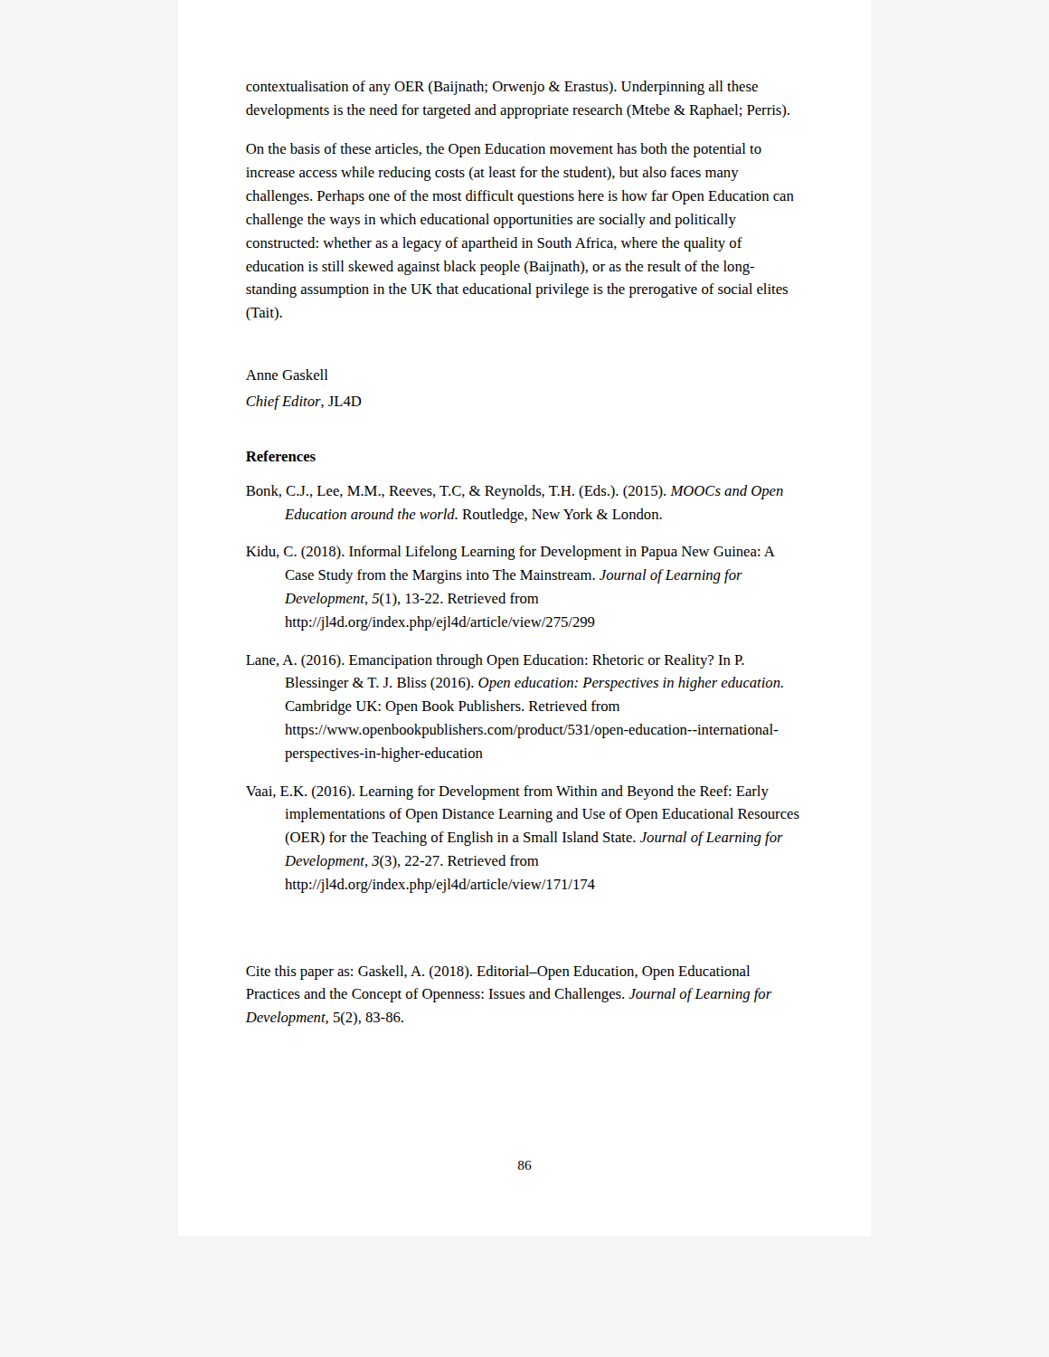contextualisation of any OER (Baijnath; Orwenjo & Erastus). Underpinning all these developments is the need for targeted and appropriate research (Mtebe & Raphael; Perris).
On the basis of these articles, the Open Education movement has both the potential to increase access while reducing costs (at least for the student), but also faces many challenges. Perhaps one of the most difficult questions here is how far Open Education can challenge the ways in which educational opportunities are socially and politically constructed: whether as a legacy of apartheid in South Africa, where the quality of education is still skewed against black people (Baijnath), or as the result of the long-standing assumption in the UK that educational privilege is the prerogative of social elites (Tait).
Anne Gaskell
Chief Editor, JL4D
References
Bonk, C.J., Lee, M.M., Reeves, T.C, & Reynolds, T.H. (Eds.). (2015). MOOCs and Open Education around the world. Routledge, New York & London.
Kidu, C. (2018). Informal Lifelong Learning for Development in Papua New Guinea: A Case Study from the Margins into The Mainstream. Journal of Learning for Development, 5(1), 13-22. Retrieved from http://jl4d.org/index.php/ejl4d/article/view/275/299
Lane, A. (2016). Emancipation through Open Education: Rhetoric or Reality? In P. Blessinger & T. J. Bliss (2016). Open education: Perspectives in higher education. Cambridge UK: Open Book Publishers. Retrieved from https://www.openbookpublishers.com/product/531/open-education--international-perspectives-in-higher-education
Vaai, E.K. (2016). Learning for Development from Within and Beyond the Reef: Early implementations of Open Distance Learning and Use of Open Educational Resources (OER) for the Teaching of English in a Small Island State. Journal of Learning for Development, 3(3), 22-27. Retrieved from http://jl4d.org/index.php/ejl4d/article/view/171/174
Cite this paper as: Gaskell, A. (2018). Editorial–Open Education, Open Educational Practices and the Concept of Openness: Issues and Challenges. Journal of Learning for Development, 5(2), 83-86.
86